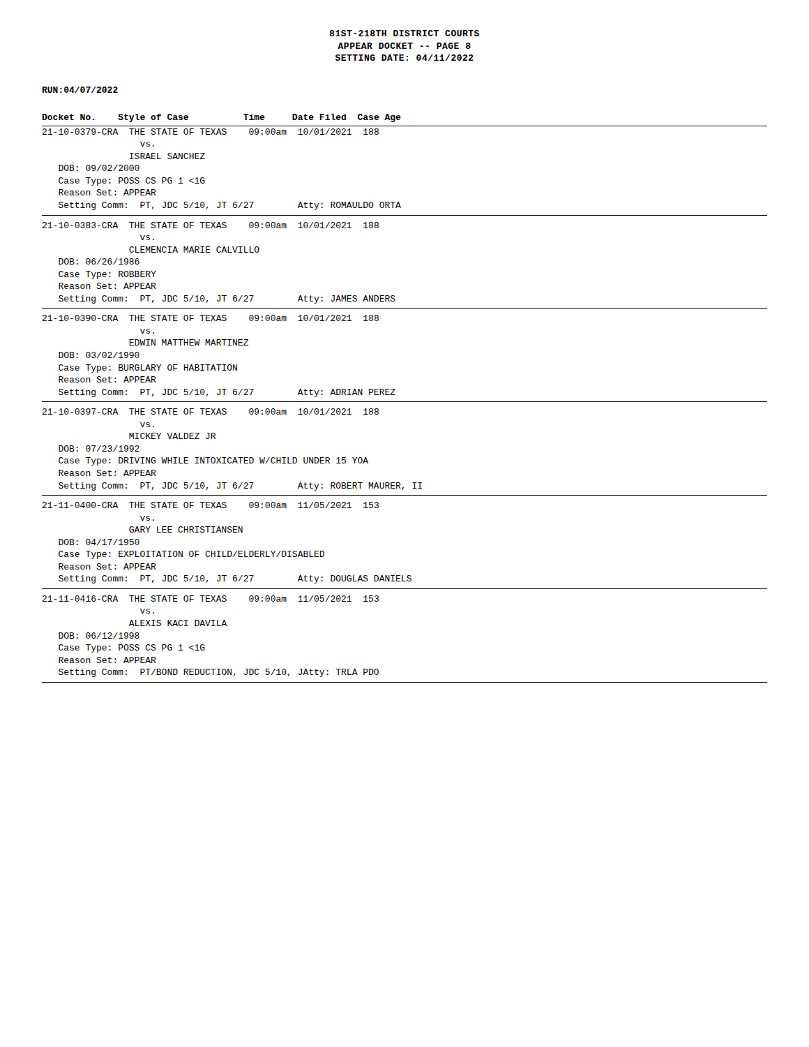81ST-218TH DISTRICT COURTS
APPEAR DOCKET -- PAGE 8
SETTING DATE: 04/11/2022
RUN:04/07/2022
Docket No. Style of Case Time Date Filed Case Age
21-10-0379-CRA THE STATE OF TEXAS 09:00am 10/01/2021 188
vs.
ISRAEL SANCHEZ
DOB: 09/02/2000
Case Type: POSS CS PG 1 <1G
Reason Set: APPEAR
Setting Comm: PT, JDC 5/10, JT 6/27 Atty: ROMAULDO ORTA
21-10-0383-CRA THE STATE OF TEXAS 09:00am 10/01/2021 188
vs.
CLEMENCIA MARIE CALVILLO
DOB: 06/26/1986
Case Type: ROBBERY
Reason Set: APPEAR
Setting Comm: PT, JDC 5/10, JT 6/27 Atty: JAMES ANDERS
21-10-0390-CRA THE STATE OF TEXAS 09:00am 10/01/2021 188
vs.
EDWIN MATTHEW MARTINEZ
DOB: 03/02/1990
Case Type: BURGLARY OF HABITATION
Reason Set: APPEAR
Setting Comm: PT, JDC 5/10, JT 6/27 Atty: ADRIAN PEREZ
21-10-0397-CRA THE STATE OF TEXAS 09:00am 10/01/2021 188
vs.
MICKEY VALDEZ JR
DOB: 07/23/1992
Case Type: DRIVING WHILE INTOXICATED W/CHILD UNDER 15 YOA
Reason Set: APPEAR
Setting Comm: PT, JDC 5/10, JT 6/27 Atty: ROBERT MAURER, II
21-11-0400-CRA THE STATE OF TEXAS 09:00am 11/05/2021 153
vs.
GARY LEE CHRISTIANSEN
DOB: 04/17/1950
Case Type: EXPLOITATION OF CHILD/ELDERLY/DISABLED
Reason Set: APPEAR
Setting Comm: PT, JDC 5/10, JT 6/27 Atty: DOUGLAS DANIELS
21-11-0416-CRA THE STATE OF TEXAS 09:00am 11/05/2021 153
vs.
ALEXIS KACI DAVILA
DOB: 06/12/1998
Case Type: POSS CS PG 1 <1G
Reason Set: APPEAR
Setting Comm: PT/BOND REDUCTION, JDC 5/10, JAtty: TRLA PDO